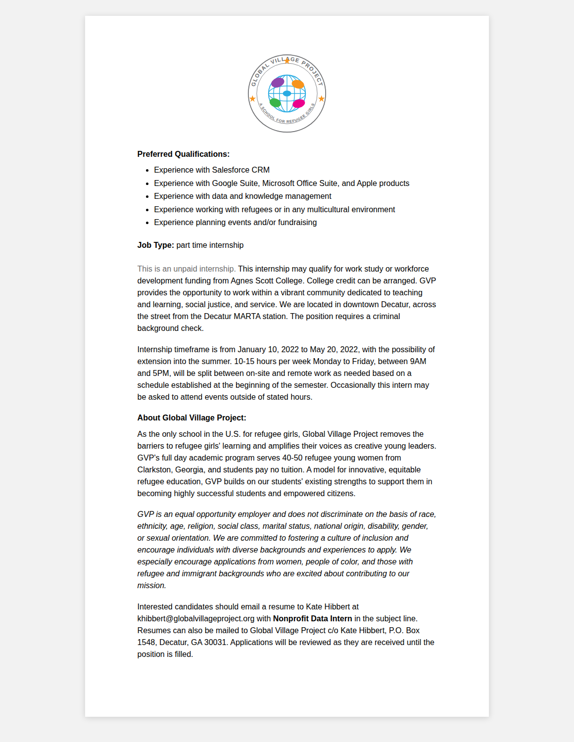GLOBAL VILLAGE PROJECT A SCHOOL FOR REFUGEE GIRLS
Preferred Qualifications:
Experience with Salesforce CRM
Experience with Google Suite, Microsoft Office Suite, and Apple products
Experience with data and knowledge management
Experience working with refugees or in any multicultural environment
Experience planning events and/or fundraising
Job Type: part time internship
This is an unpaid internship. This internship may qualify for work study or workforce development funding from Agnes Scott College. College credit can be arranged. GVP provides the opportunity to work within a vibrant community dedicated to teaching and learning, social justice, and service. We are located in downtown Decatur, across the street from the Decatur MARTA station. The position requires a criminal background check.
Internship timeframe is from January 10, 2022 to May 20, 2022, with the possibility of extension into the summer. 10-15 hours per week Monday to Friday, between 9AM and 5PM, will be split between on-site and remote work as needed based on a schedule established at the beginning of the semester. Occasionally this intern may be asked to attend events outside of stated hours.
About Global Village Project:
As the only school in the U.S. for refugee girls, Global Village Project removes the barriers to refugee girls' learning and amplifies their voices as creative young leaders. GVP's full day academic program serves 40-50 refugee young women from Clarkston, Georgia, and students pay no tuition. A model for innovative, equitable refugee education, GVP builds on our students' existing strengths to support them in becoming highly successful students and empowered citizens.
GVP is an equal opportunity employer and does not discriminate on the basis of race, ethnicity, age, religion, social class, marital status, national origin, disability, gender, or sexual orientation. We are committed to fostering a culture of inclusion and encourage individuals with diverse backgrounds and experiences to apply. We especially encourage applications from women, people of color, and those with refugee and immigrant backgrounds who are excited about contributing to our mission.
Interested candidates should email a resume to Kate Hibbert at khibbert@globalvillageproject.org with Nonprofit Data Intern in the subject line. Resumes can also be mailed to Global Village Project c/o Kate Hibbert, P.O. Box 1548, Decatur, GA 30031. Applications will be reviewed as they are received until the position is filled.